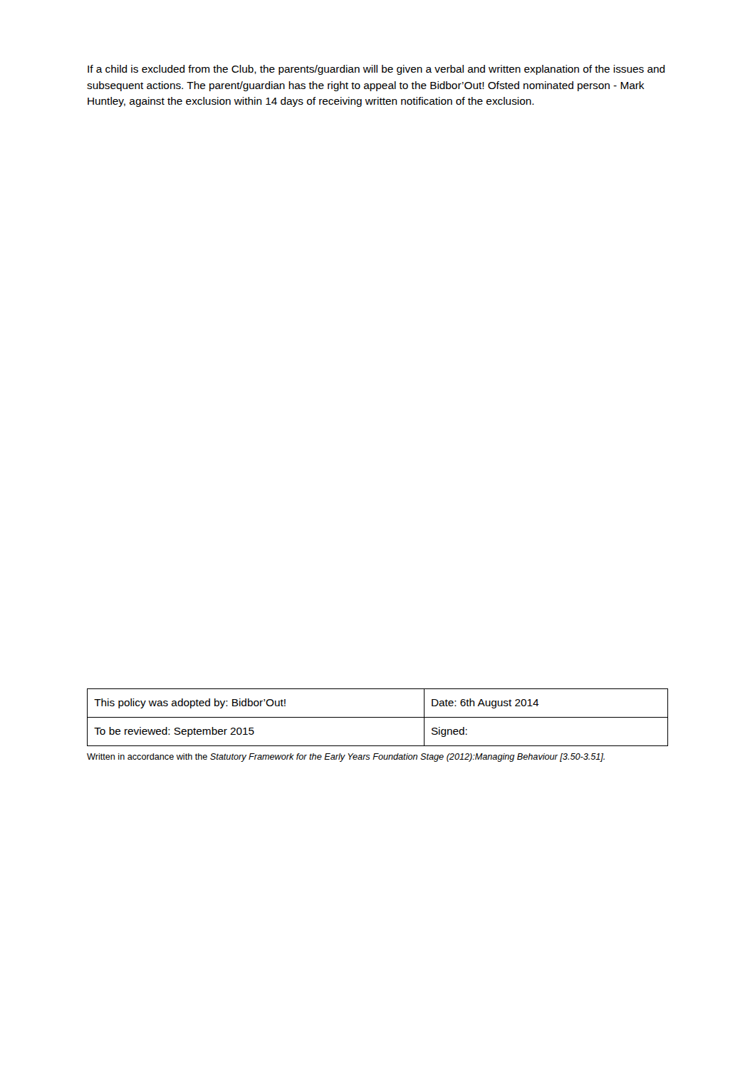If a child is excluded from the Club, the parents/guardian will be given a verbal and written explanation of the issues and subsequent actions. The parent/guardian has the right to appeal to the Bidbor’Out! Ofsted nominated person - Mark Huntley, against the exclusion within 14 days of receiving written notification of the exclusion.
| This policy was adopted by: Bidbor’Out! | Date: 6th August 2014 |
| To be reviewed: September 2015 | Signed: |
Written in accordance with the Statutory Framework for the Early Years Foundation Stage (2012):Managing Behaviour [3.50-3.51].